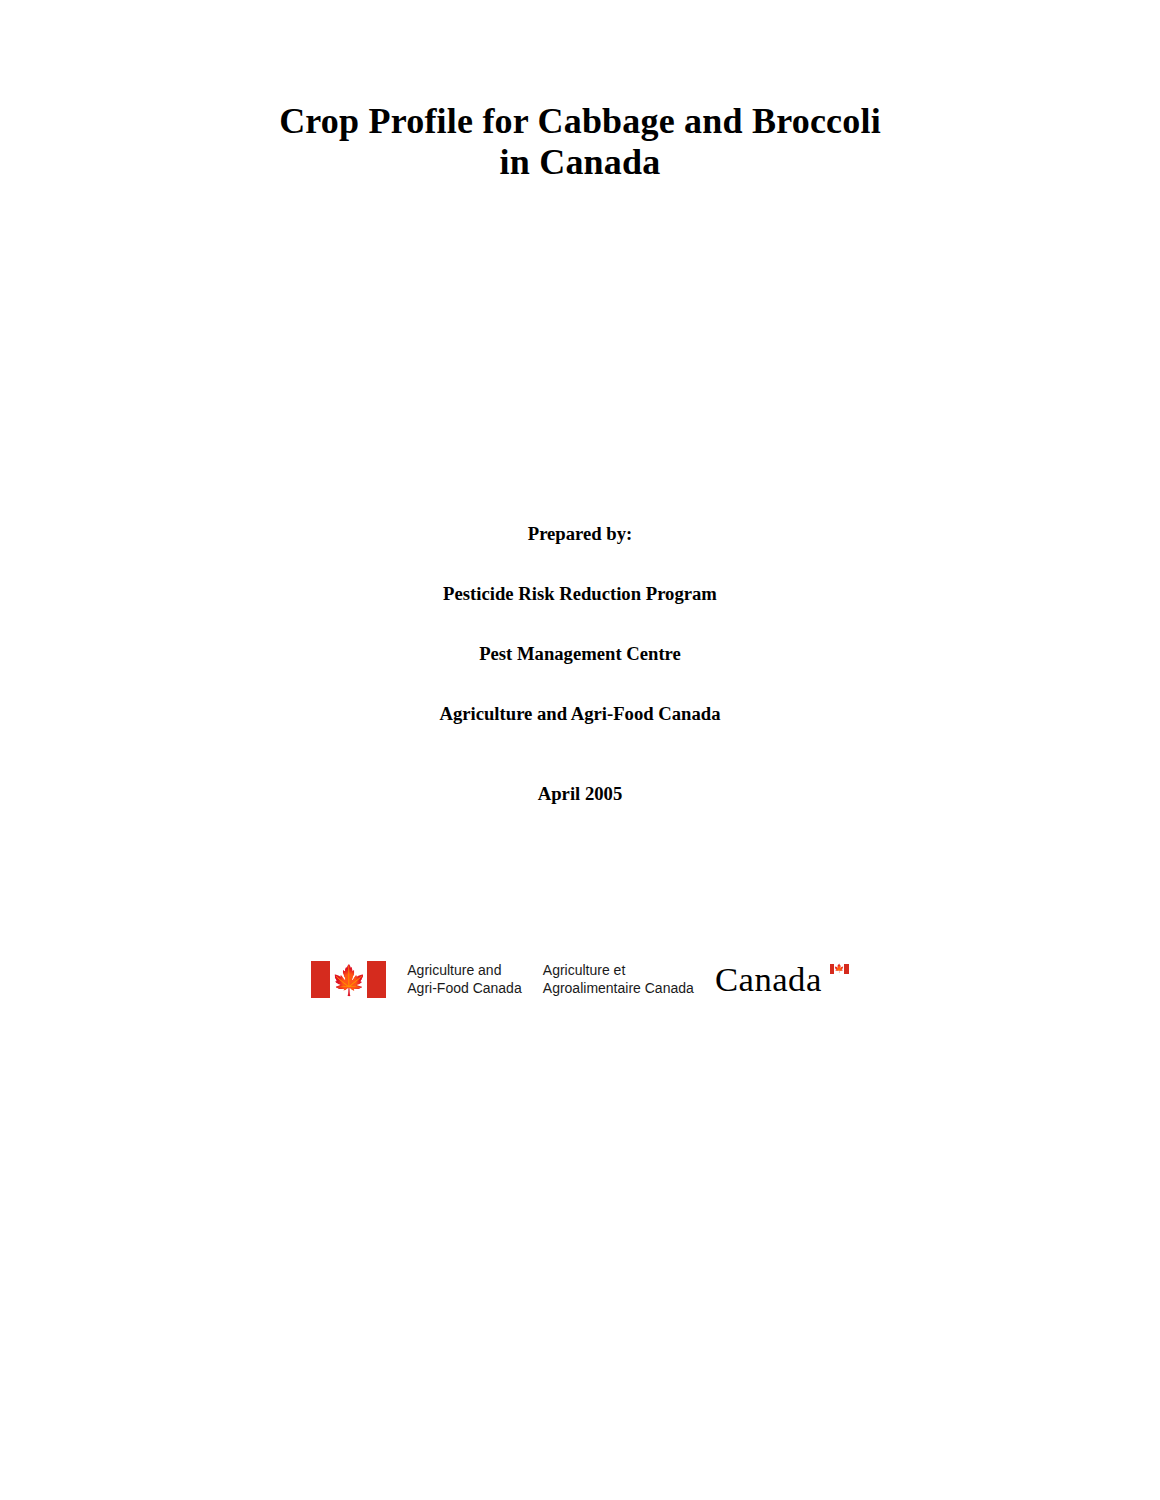Crop Profile for Cabbage and Broccoli in Canada
Prepared by:
Pesticide Risk Reduction Program
Pest Management Centre
Agriculture and Agri-Food Canada
April 2005
🍁 Agriculture and
Agri-Food Canada Agriculture et
Agroalimentaire Canada Canada 🍁